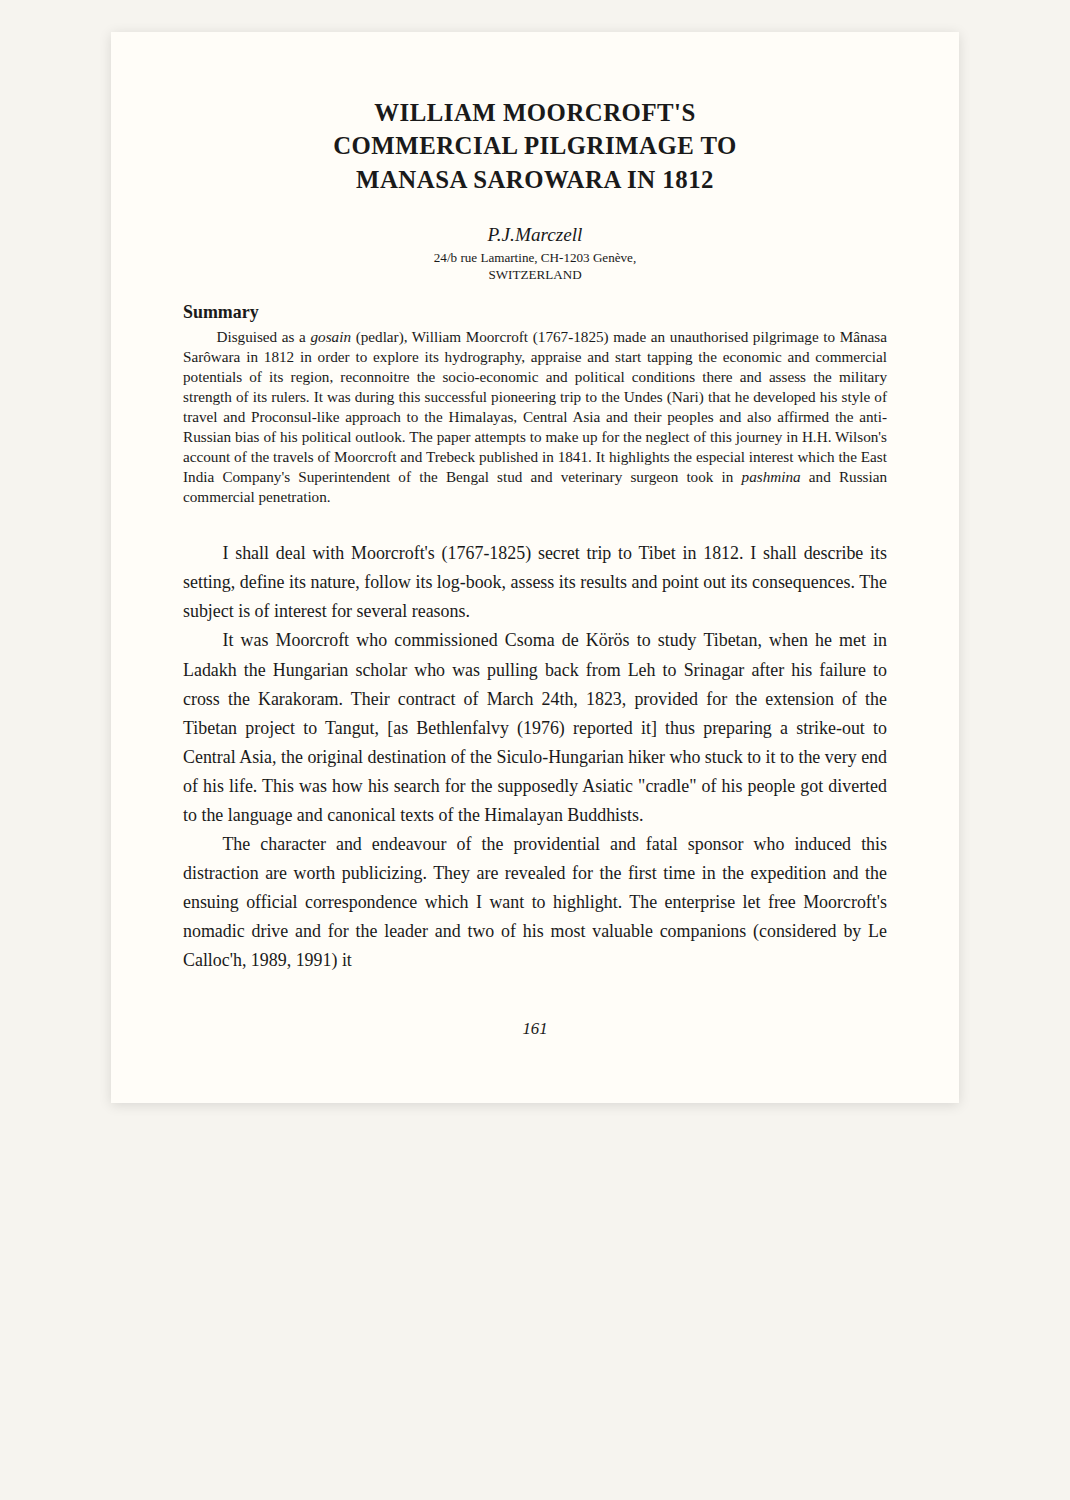William Moorcroft's
Commercial Pilgrimage to
Manasa Sarowara in 1812
P.J.Marczell
24/b rue Lamartine, CH-1203 Genève,
SWITZERLAND
Summary
Disguised as a gosain (pedlar), William Moorcroft (1767-1825) made an unauthorised pilgrimage to Mânasa Sarôwara in 1812 in order to explore its hydrography, appraise and start tapping the economic and commercial potentials of its region, reconnoitre the socio-economic and political conditions there and assess the military strength of its rulers. It was during this successful pioneering trip to the Undes (Nari) that he developed his style of travel and Proconsul-like approach to the Himalayas, Central Asia and their peoples and also affirmed the anti-Russian bias of his political outlook. The paper attempts to make up for the neglect of this journey in H.H. Wilson's account of the travels of Moorcroft and Trebeck published in 1841. It highlights the especial interest which the East India Company's Superintendent of the Bengal stud and veterinary surgeon took in pashmina and Russian commercial penetration.
I shall deal with Moorcroft's (1767-1825) secret trip to Tibet in 1812. I shall describe its setting, define its nature, follow its log-book, assess its results and point out its consequences. The subject is of interest for several reasons.
It was Moorcroft who commissioned Csoma de Körös to study Tibetan, when he met in Ladakh the Hungarian scholar who was pulling back from Leh to Srinagar after his failure to cross the Karakoram. Their contract of March 24th, 1823, provided for the extension of the Tibetan project to Tangut, [as Bethlenfalvy (1976) reported it] thus preparing a strike-out to Central Asia, the original destination of the Siculo-Hungarian hiker who stuck to it to the very end of his life. This was how his search for the supposedly Asiatic "cradle" of his people got diverted to the language and canonical texts of the Himalayan Buddhists.
The character and endeavour of the providential and fatal sponsor who induced this distraction are worth publicizing. They are revealed for the first time in the expedition and the ensuing official correspondence which I want to highlight. The enterprise let free Moorcroft's nomadic drive and for the leader and two of his most valuable companions (considered by Le Calloc'h, 1989, 1991) it
161